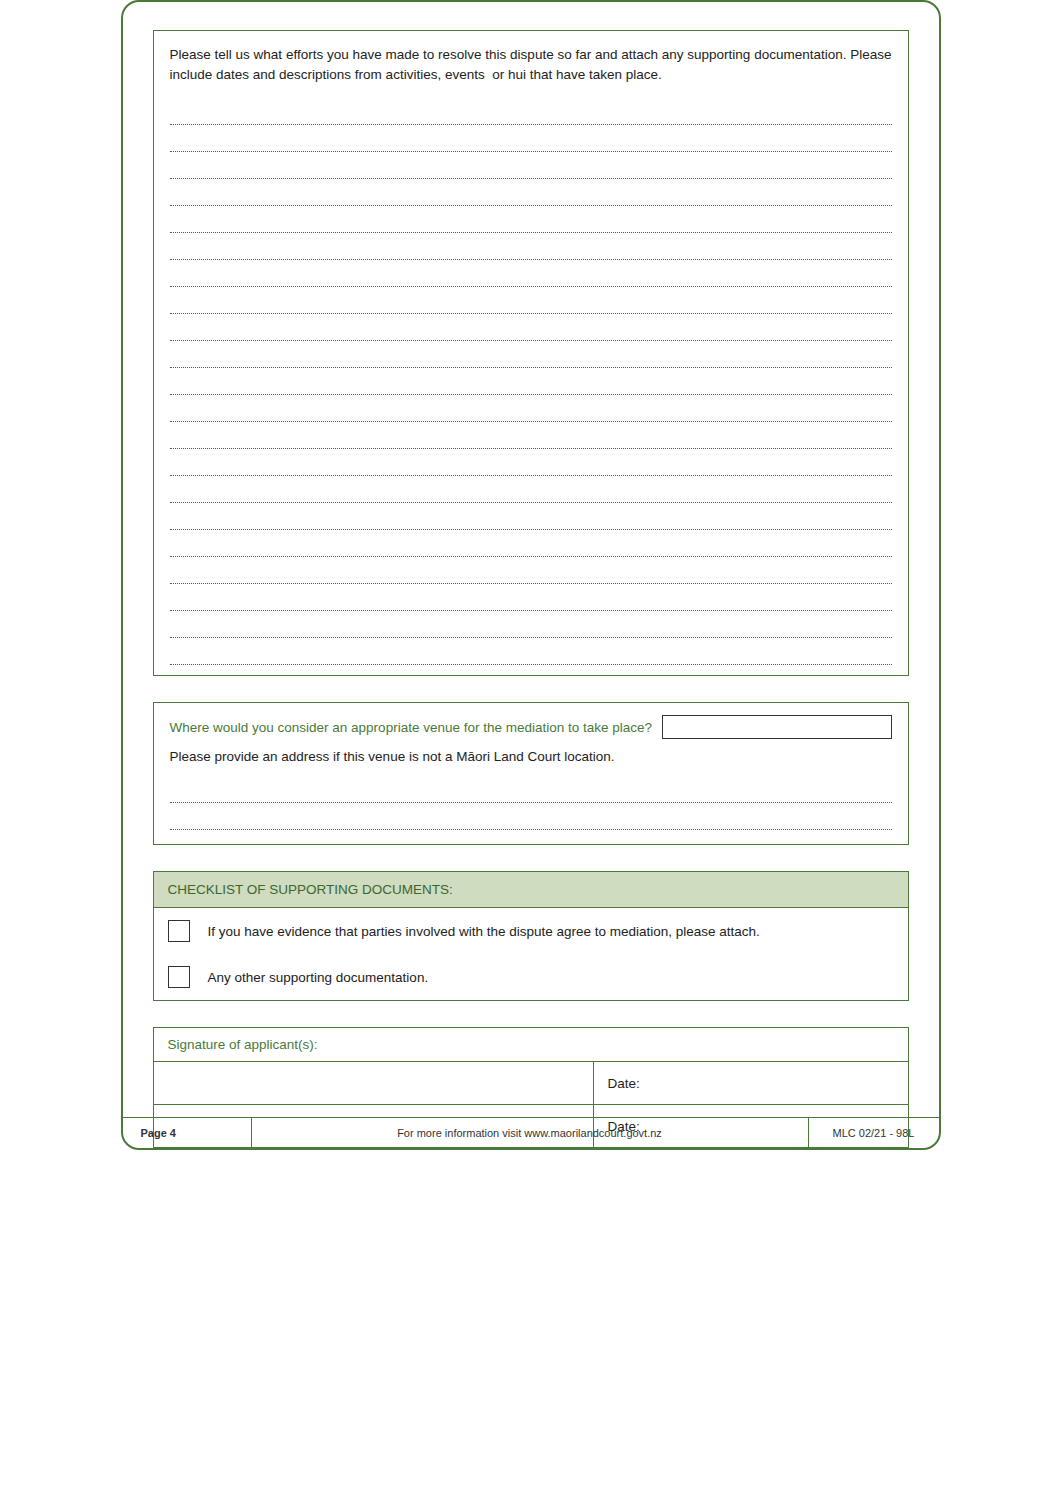Please tell us what efforts you have made to resolve this dispute so far and attach any supporting documentation. Please include dates and descriptions from activities, events or hui that have taken place.
Where would you consider an appropriate venue for the mediation to take place?
Please provide an address if this venue is not a Māori Land Court location.
CHECKLIST OF SUPPORTING DOCUMENTS:
If you have evidence that parties involved with the dispute agree to mediation, please attach.
Any other supporting documentation.
Signature of applicant(s):
Date:
Date:
Page 4
For more information visit www.maorilandcourt.govt.nz
MLC 02/21 - 98L